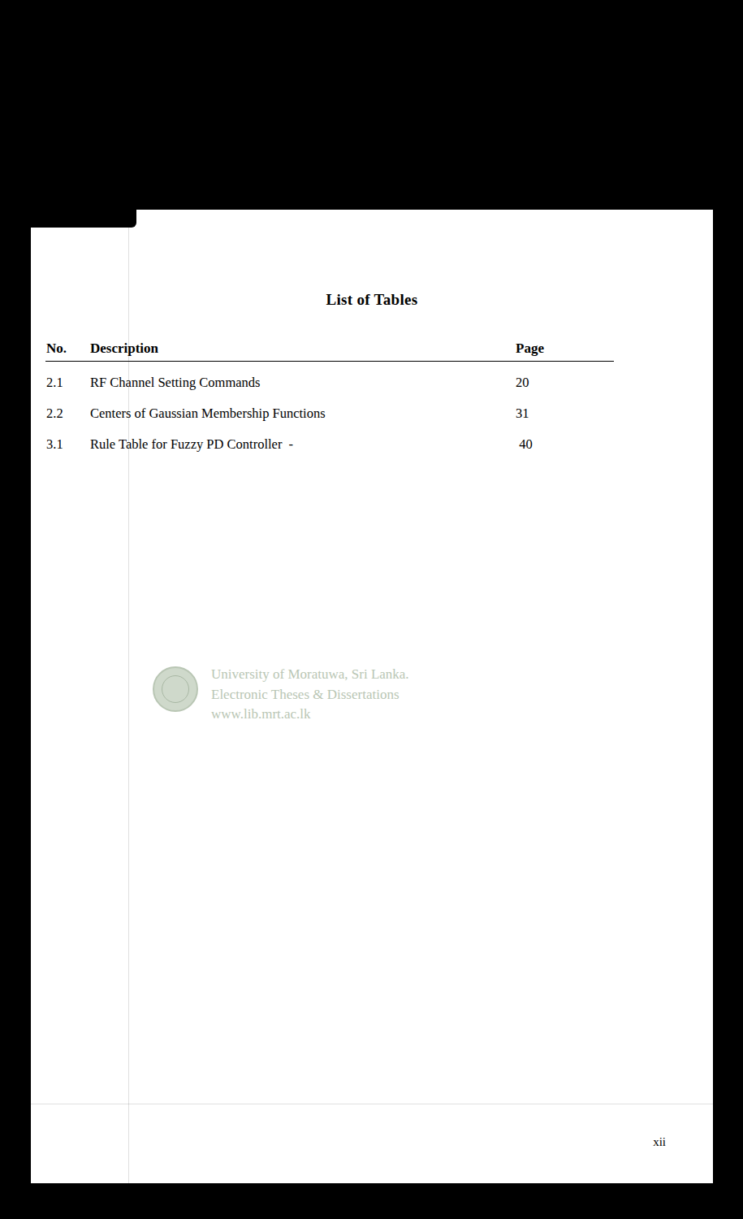List of Tables
| No. | Description | Page |
| --- | --- | --- |
| 2.1 | RF Channel Setting Commands | 20 |
| 2.2 | Centers of Gaussian Membership Functions | 31 |
| 3.1 | Rule Table for Fuzzy PD Controller - | 40 |
University of Moratuwa, Sri Lanka.
Electronic Theses & Dissertations
www.lib.mrt.ac.lk
xii